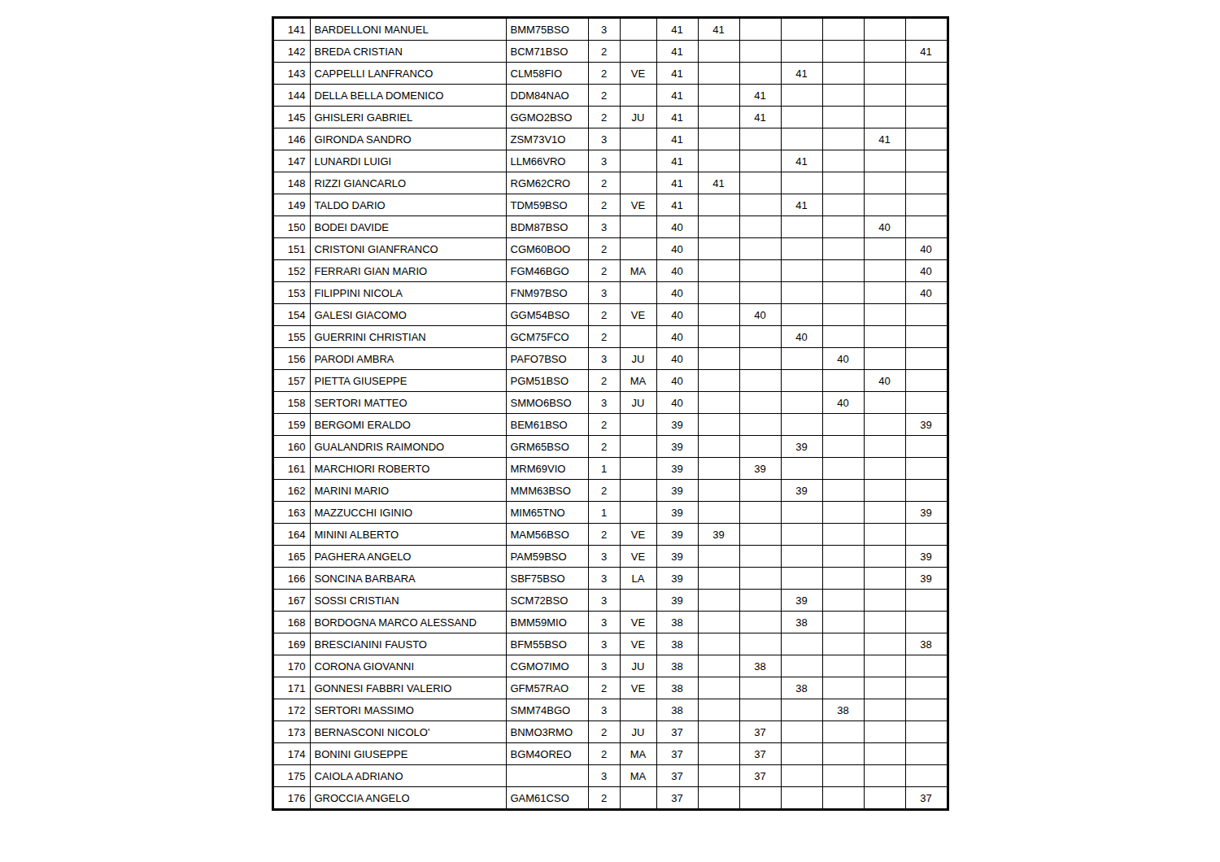| 141 | BARDELLONI MANUEL | BMM75BSO | 3 | | 41 | 41 | | | | | |
| 142 | BREDA CRISTIAN | BCM71BSO | 2 | | 41 | | | | | | 41 |
| 143 | CAPPELLI LANFRANCO | CLM58FIO | 2 | VE | 41 | | | 41 | | | |
| 144 | DELLA BELLA DOMENICO | DDM84NAO | 2 | | 41 | | 41 | | | | |
| 145 | GHISLERI GABRIEL | GGMO2BSO | 2 | JU | 41 | | 41 | | | | |
| 146 | GIRONDA SANDRO | ZSM73V1O | 3 | | 41 | | | | | 41 | |
| 147 | LUNARDI LUIGI | LLM66VRO | 3 | | 41 | | | 41 | | | |
| 148 | RIZZI GIANCARLO | RGM62CRO | 2 | | 41 | 41 | | | | | |
| 149 | TALDO DARIO | TDM59BSO | 2 | VE | 41 | | | 41 | | | |
| 150 | BODEI DAVIDE | BDM87BSO | 3 | | 40 | | | | | 40 | |
| 151 | CRISTONI GIANFRANCO | CGM60BOO | 2 | | 40 | | | | | | 40 |
| 152 | FERRARI GIAN MARIO | FGM46BGO | 2 | MA | 40 | | | | | | 40 |
| 153 | FILIPPINI NICOLA | FNM97BSO | 3 | | 40 | | | | | | 40 |
| 154 | GALESI GIACOMO | GGM54BSO | 2 | VE | 40 | | 40 | | | | |
| 155 | GUERRINI CHRISTIAN | GCM75FCO | 2 | | 40 | | | 40 | | | |
| 156 | PARODI AMBRA | PAFO7BSO | 3 | JU | 40 | | | | 40 | | |
| 157 | PIETTA GIUSEPPE | PGM51BSO | 2 | MA | 40 | | | | | 40 | |
| 158 | SERTORI MATTEO | SMMO6BSO | 3 | JU | 40 | | | | 40 | | |
| 159 | BERGOMI ERALDO | BEM61BSO | 2 | | 39 | | | | | | 39 |
| 160 | GUALANDRIS RAIMONDO | GRM65BSO | 2 | | 39 | | | 39 | | | |
| 161 | MARCHIORI ROBERTO | MRM69VIO | 1 | | 39 | | 39 | | | | |
| 162 | MARINI MARIO | MMM63BSO | 2 | | 39 | | | 39 | | | |
| 163 | MAZZUCCHI IGINIO | MIM65TNO | 1 | | 39 | | | | | | 39 |
| 164 | MININI ALBERTO | MAM56BSO | 2 | VE | 39 | 39 | | | | | |
| 165 | PAGHERA ANGELO | PAM59BSO | 3 | VE | 39 | | | | | | 39 |
| 166 | SONCINA BARBARA | SBF75BSO | 3 | LA | 39 | | | | | | 39 |
| 167 | SOSSI CRISTIAN | SCM72BSO | 3 | | 39 | | | 39 | | | |
| 168 | BORDOGNA MARCO ALESSAND | BMM59MIO | 3 | VE | 38 | | | 38 | | | |
| 169 | BRESCIANINI FAUSTO | BFM55BSO | 3 | VE | 38 | | | | | | 38 |
| 170 | CORONA GIOVANNI | CGMO7IMO | 3 | JU | 38 | | 38 | | | | |
| 171 | GONNESI FABBRI VALERIO | GFM57RAO | 2 | VE | 38 | | | 38 | | | |
| 172 | SERTORI MASSIMO | SMM74BGO | 3 | | 38 | | | | 38 | | |
| 173 | BERNASCONI NICOLO' | BNMO3RMO | 2 | JU | 37 | | 37 | | | | |
| 174 | BONINI GIUSEPPE | BGM4OREO | 2 | MA | 37 | | 37 | | | | |
| 175 | CAIOLA ADRIANO | | 3 | MA | 37 | | 37 | | | | |
| 176 | GROCCIA ANGELO | GAM61CSO | 2 | | 37 | | | | | | 37 |